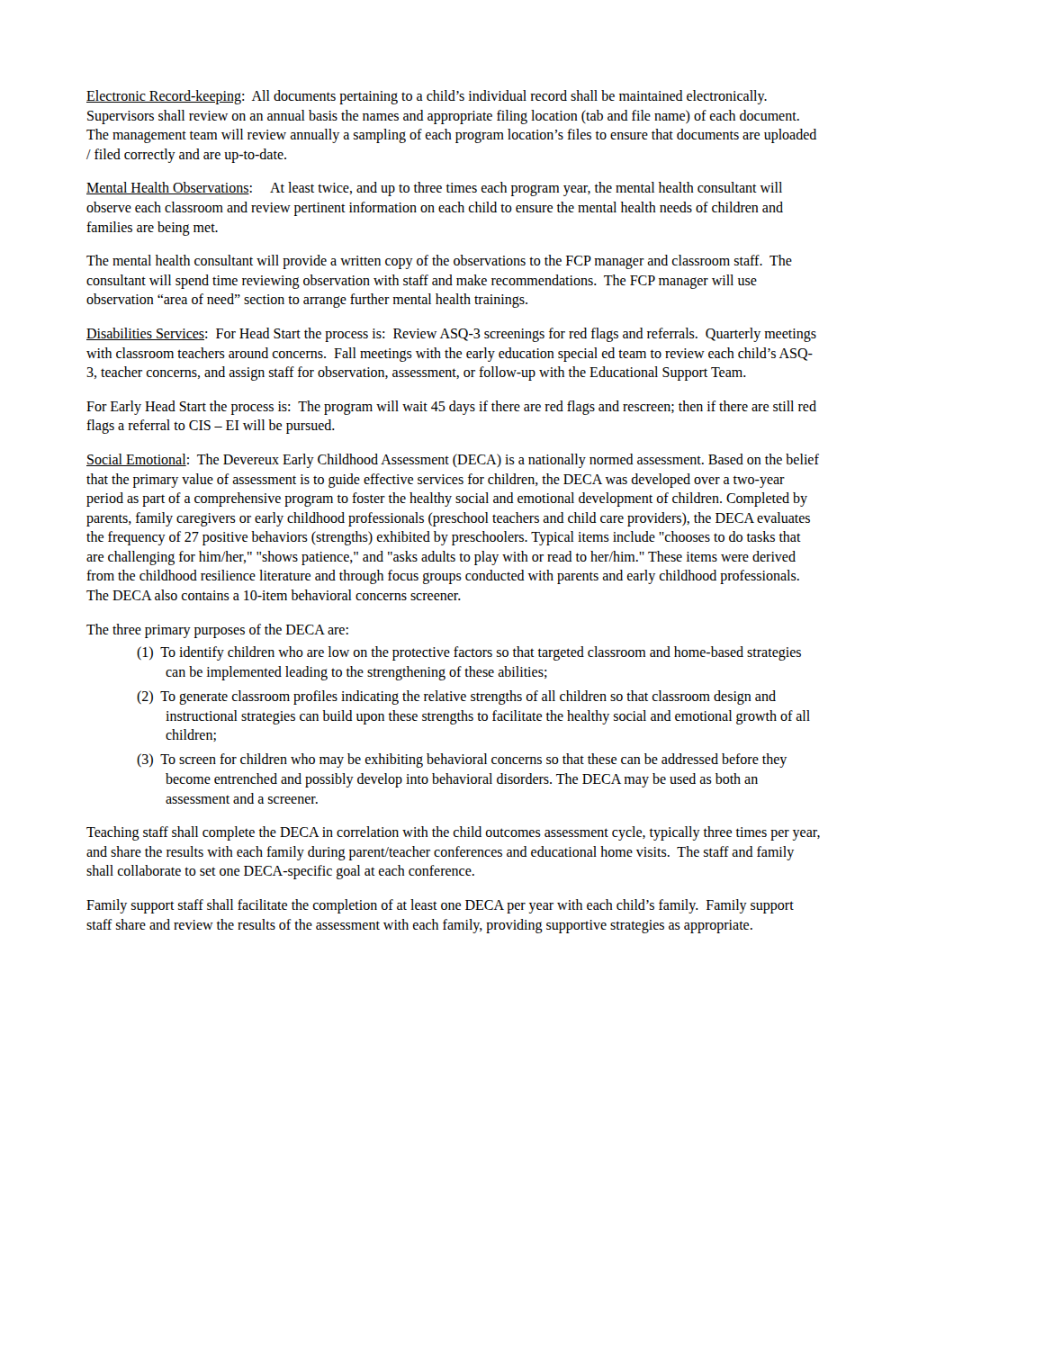Electronic Record-keeping: All documents pertaining to a child’s individual record shall be maintained electronically. Supervisors shall review on an annual basis the names and appropriate filing location (tab and file name) of each document. The management team will review annually a sampling of each program location’s files to ensure that documents are uploaded / filed correctly and are up-to-date.
Mental Health Observations: At least twice, and up to three times each program year, the mental health consultant will observe each classroom and review pertinent information on each child to ensure the mental health needs of children and families are being met.
The mental health consultant will provide a written copy of the observations to the FCP manager and classroom staff. The consultant will spend time reviewing observation with staff and make recommendations. The FCP manager will use observation “area of need” section to arrange further mental health trainings.
Disabilities Services: For Head Start the process is: Review ASQ-3 screenings for red flags and referrals. Quarterly meetings with classroom teachers around concerns. Fall meetings with the early education special ed team to review each child’s ASQ-3, teacher concerns, and assign staff for observation, assessment, or follow-up with the Educational Support Team.
For Early Head Start the process is: The program will wait 45 days if there are red flags and rescreen; then if there are still red flags a referral to CIS – EI will be pursued.
Social Emotional: The Devereux Early Childhood Assessment (DECA) is a nationally normed assessment. Based on the belief that the primary value of assessment is to guide effective services for children, the DECA was developed over a two-year period as part of a comprehensive program to foster the healthy social and emotional development of children. Completed by parents, family caregivers or early childhood professionals (preschool teachers and child care providers), the DECA evaluates the frequency of 27 positive behaviors (strengths) exhibited by preschoolers. Typical items include "chooses to do tasks that are challenging for him/her," "shows patience," and "asks adults to play with or read to her/him." These items were derived from the childhood resilience literature and through focus groups conducted with parents and early childhood professionals. The DECA also contains a 10-item behavioral concerns screener.
The three primary purposes of the DECA are:
(1) To identify children who are low on the protective factors so that targeted classroom and home-based strategies can be implemented leading to the strengthening of these abilities;
(2) To generate classroom profiles indicating the relative strengths of all children so that classroom design and instructional strategies can build upon these strengths to facilitate the healthy social and emotional growth of all children;
(3) To screen for children who may be exhibiting behavioral concerns so that these can be addressed before they become entrenched and possibly develop into behavioral disorders. The DECA may be used as both an assessment and a screener.
Teaching staff shall complete the DECA in correlation with the child outcomes assessment cycle, typically three times per year, and share the results with each family during parent/teacher conferences and educational home visits. The staff and family shall collaborate to set one DECA-specific goal at each conference.
Family support staff shall facilitate the completion of at least one DECA per year with each child’s family. Family support staff share and review the results of the assessment with each family, providing supportive strategies as appropriate.